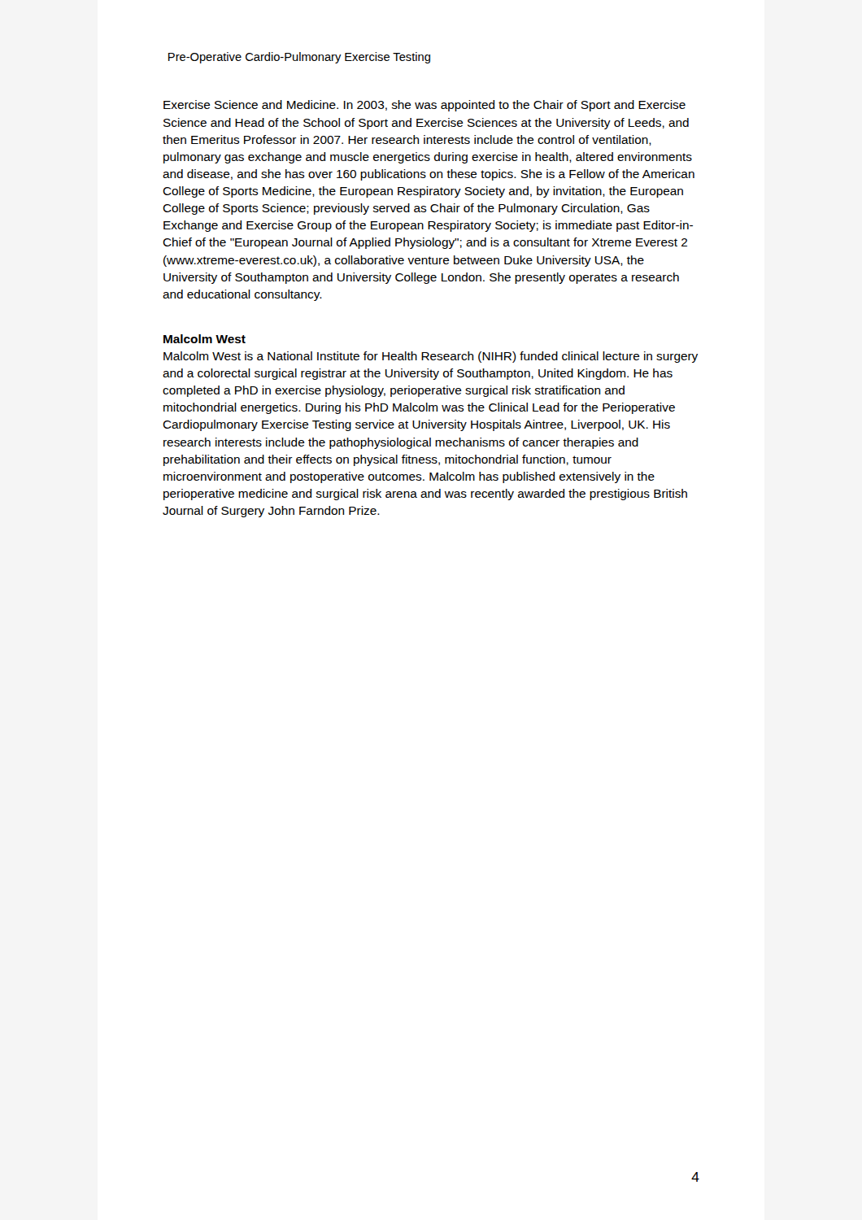Pre-Operative Cardio-Pulmonary Exercise Testing
Exercise Science and Medicine. In 2003, she was appointed to the Chair of Sport and Exercise Science and Head of the School of Sport and Exercise Sciences at the University of Leeds, and then Emeritus Professor in 2007. Her research interests include the control of ventilation, pulmonary gas exchange and muscle energetics during exercise in health, altered environments and disease, and she has over 160 publications on these topics. She is a Fellow of the American College of Sports Medicine, the European Respiratory Society and, by invitation, the European College of Sports Science; previously served as Chair of the Pulmonary Circulation, Gas Exchange and Exercise Group of the European Respiratory Society; is immediate past Editor-in-Chief of the "European Journal of Applied Physiology"; and is a consultant for Xtreme Everest 2 (www.xtreme-everest.co.uk), a collaborative venture between Duke University USA, the University of Southampton and University College London. She presently operates a research and educational consultancy.
Malcolm West
Malcolm West is a National Institute for Health Research (NIHR) funded clinical lecture in surgery and a colorectal surgical registrar at the University of Southampton, United Kingdom. He has completed a PhD in exercise physiology, perioperative surgical risk stratification and mitochondrial energetics. During his PhD Malcolm was the Clinical Lead for the Perioperative Cardiopulmonary Exercise Testing service at University Hospitals Aintree, Liverpool, UK. His research interests include the pathophysiological mechanisms of cancer therapies and prehabilitation and their effects on physical fitness, mitochondrial function, tumour microenvironment and postoperative outcomes. Malcolm has published extensively in the perioperative medicine and surgical risk arena and was recently awarded the prestigious British Journal of Surgery John Farndon Prize.
4